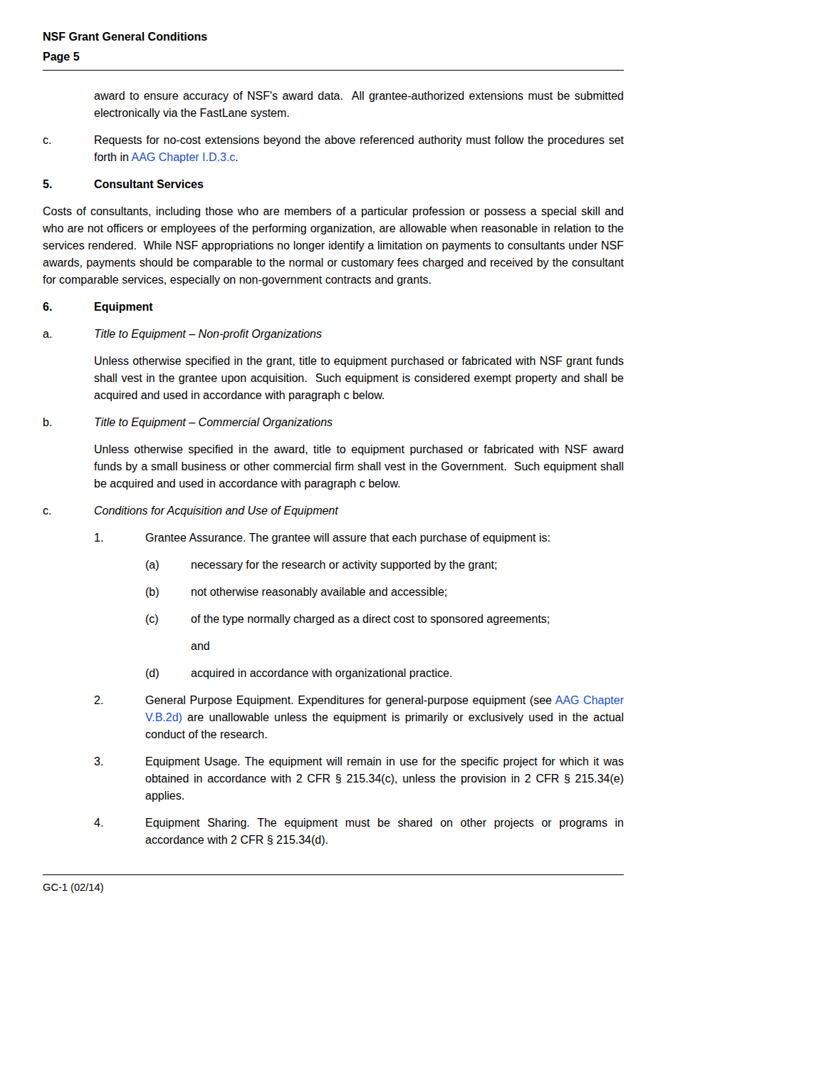NSF Grant General Conditions
Page 5
award to ensure accuracy of NSF's award data. All grantee-authorized extensions must be submitted electronically via the FastLane system.
c. Requests for no-cost extensions beyond the above referenced authority must follow the procedures set forth in AAG Chapter I.D.3.c.
5. Consultant Services
Costs of consultants, including those who are members of a particular profession or possess a special skill and who are not officers or employees of the performing organization, are allowable when reasonable in relation to the services rendered. While NSF appropriations no longer identify a limitation on payments to consultants under NSF awards, payments should be comparable to the normal or customary fees charged and received by the consultant for comparable services, especially on non-government contracts and grants.
6. Equipment
a. Title to Equipment – Non-profit Organizations
Unless otherwise specified in the grant, title to equipment purchased or fabricated with NSF grant funds shall vest in the grantee upon acquisition. Such equipment is considered exempt property and shall be acquired and used in accordance with paragraph c below.
b. Title to Equipment – Commercial Organizations
Unless otherwise specified in the award, title to equipment purchased or fabricated with NSF award funds by a small business or other commercial firm shall vest in the Government. Such equipment shall be acquired and used in accordance with paragraph c below.
c. Conditions for Acquisition and Use of Equipment
1. Grantee Assurance. The grantee will assure that each purchase of equipment is:
(a) necessary for the research or activity supported by the grant;
(b) not otherwise reasonably available and accessible;
(c) of the type normally charged as a direct cost to sponsored agreements;
and
(d) acquired in accordance with organizational practice.
2. General Purpose Equipment. Expenditures for general-purpose equipment (see AAG Chapter V.B.2d) are unallowable unless the equipment is primarily or exclusively used in the actual conduct of the research.
3. Equipment Usage. The equipment will remain in use for the specific project for which it was obtained in accordance with 2 CFR § 215.34(c), unless the provision in 2 CFR § 215.34(e) applies.
4. Equipment Sharing. The equipment must be shared on other projects or programs in accordance with 2 CFR § 215.34(d).
GC-1 (02/14)